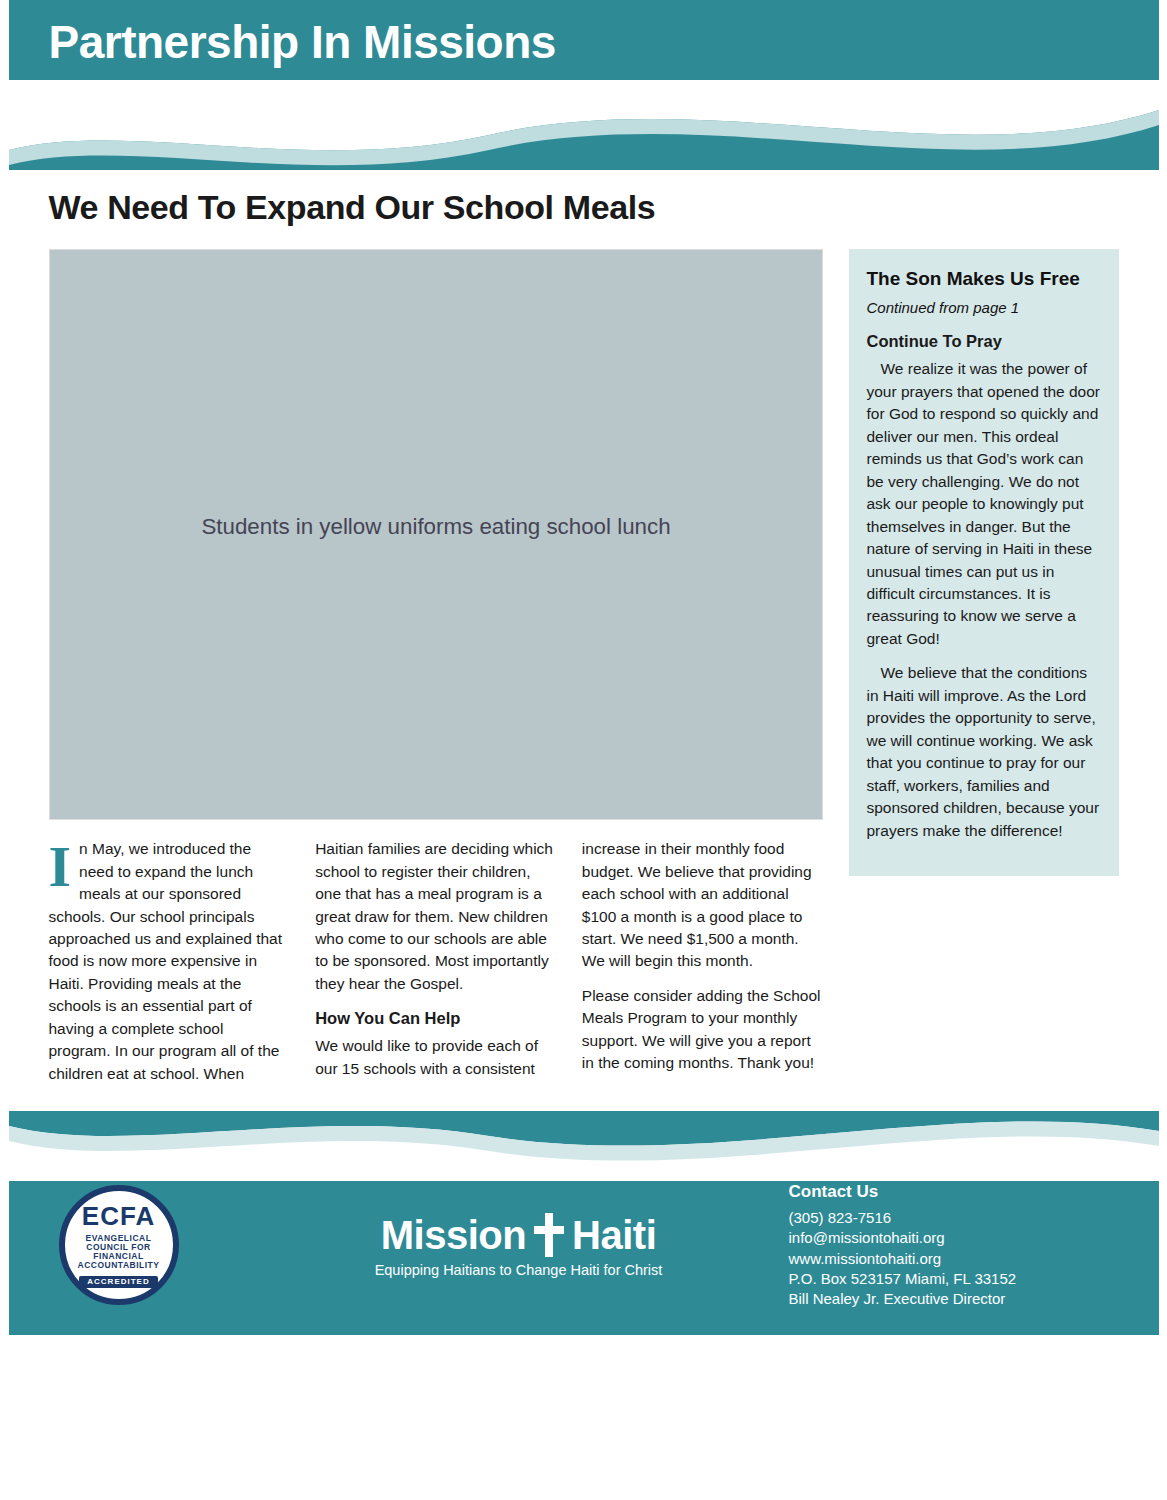Partnership In Missions
We Need To Expand Our School Meals
In May, we introduced the need to expand the lunch meals at our sponsored schools. Our school principals approached us and explained that food is now more expensive in Haiti. Providing meals at the schools is an essential part of having a complete school program. In our program all of the children eat at school. When Haitian families are deciding which school to register their children, one that has a meal program is a great draw for them. New children who come to our schools are able to be sponsored. Most importantly they hear the Gospel.
How You Can Help
We would like to provide each of our 15 schools with a consistent increase in their monthly food budget. We believe that providing each school with an additional $100 a month is a good place to start. We need $1,500 a month. We will begin this month.
Please consider adding the School Meals Program to your monthly support. We will give you a report in the coming months. Thank you!
The Son Makes Us Free Continued from page 1
Continue To Pray
We realize it was the power of your prayers that opened the door for God to respond so quickly and deliver our men. This ordeal reminds us that God’s work can be very challenging. We do not ask our people to knowingly put themselves in danger. But the nature of serving in Haiti in these unusual times can put us in difficult circumstances. It is reassuring to know we serve a great God!
We believe that the conditions in Haiti will improve. As the Lord provides the opportunity to serve, we will continue working. We ask that you continue to pray for our staff, workers, families and sponsored children, because your prayers make the difference!
ECFA
EVANGELICAL COUNCIL FOR
FINANCIAL ACCOUNTABILITY
ACCREDITED
Mission Haiti
Equipping Haitians to Change Haiti for Christ
Contact Us
(305) 823-7516
info@missiontohaiti.org
www.missiontohaiti.org
P.O. Box 523157 Miami, FL 33152
Bill Nealey Jr. Executive Director